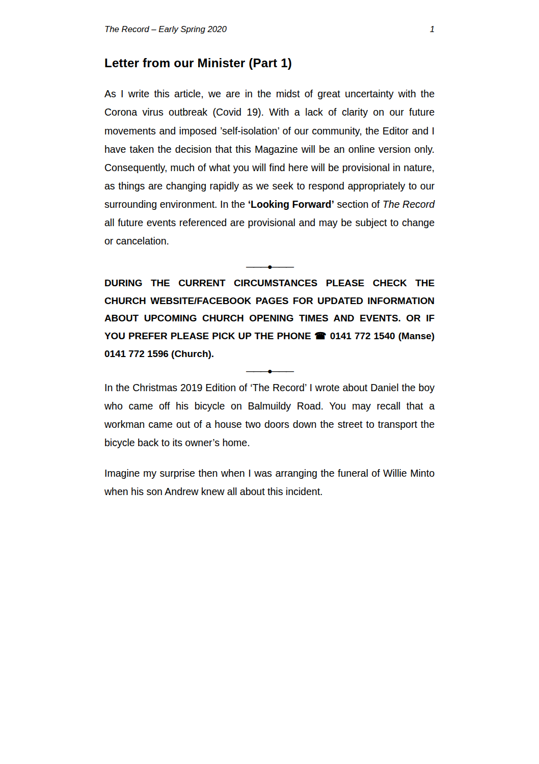The Record – Early Spring 2020 1
Letter from our Minister (Part 1)
As I write this article, we are in the midst of great uncertainty with the Corona virus outbreak (Covid 19). With a lack of clarity on our future movements and imposed ’self-isolation’ of our community, the Editor and I have taken the decision that this Magazine will be an online version only. Consequently, much of what you will find here will be provisional in nature, as things are changing rapidly as we seek to respond appropriately to our surrounding environment. In the ‘Looking Forward’ section of The Record all future events referenced are provisional and may be subject to change or cancelation.
During the current circumstances please check the church website/facebook pages for updated information about upcoming church opening times and events. Or if you prefer please pick up the phone ☎ 0141 772 1540 (Manse) 0141 772 1596 (Church).
In the Christmas 2019 Edition of ‘The Record’ I wrote about Daniel the boy who came off his bicycle on Balmuildy Road. You may recall that a workman came out of a house two doors down the street to transport the bicycle back to its owner’s home.
Imagine my surprise then when I was arranging the funeral of Willie Minto when his son Andrew knew all about this incident.